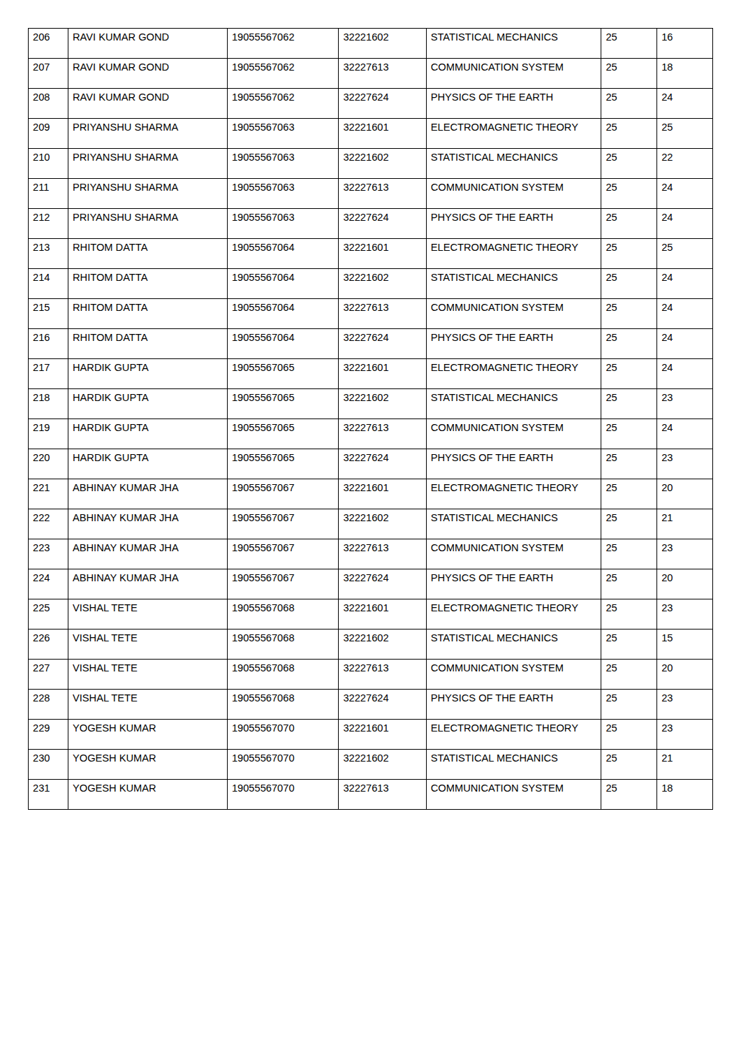| 206 | RAVI KUMAR GOND | 19055567062 | 32221602 | STATISTICAL MECHANICS | 25 | 16 |
| 207 | RAVI KUMAR GOND | 19055567062 | 32227613 | COMMUNICATION SYSTEM | 25 | 18 |
| 208 | RAVI KUMAR GOND | 19055567062 | 32227624 | PHYSICS OF THE EARTH | 25 | 24 |
| 209 | PRIYANSHU SHARMA | 19055567063 | 32221601 | ELECTROMAGNETIC THEORY | 25 | 25 |
| 210 | PRIYANSHU SHARMA | 19055567063 | 32221602 | STATISTICAL MECHANICS | 25 | 22 |
| 211 | PRIYANSHU SHARMA | 19055567063 | 32227613 | COMMUNICATION SYSTEM | 25 | 24 |
| 212 | PRIYANSHU SHARMA | 19055567063 | 32227624 | PHYSICS OF THE EARTH | 25 | 24 |
| 213 | RHITOM DATTA | 19055567064 | 32221601 | ELECTROMAGNETIC THEORY | 25 | 25 |
| 214 | RHITOM DATTA | 19055567064 | 32221602 | STATISTICAL MECHANICS | 25 | 24 |
| 215 | RHITOM DATTA | 19055567064 | 32227613 | COMMUNICATION SYSTEM | 25 | 24 |
| 216 | RHITOM DATTA | 19055567064 | 32227624 | PHYSICS OF THE EARTH | 25 | 24 |
| 217 | HARDIK GUPTA | 19055567065 | 32221601 | ELECTROMAGNETIC THEORY | 25 | 24 |
| 218 | HARDIK GUPTA | 19055567065 | 32221602 | STATISTICAL MECHANICS | 25 | 23 |
| 219 | HARDIK GUPTA | 19055567065 | 32227613 | COMMUNICATION SYSTEM | 25 | 24 |
| 220 | HARDIK GUPTA | 19055567065 | 32227624 | PHYSICS OF THE EARTH | 25 | 23 |
| 221 | ABHINAY KUMAR JHA | 19055567067 | 32221601 | ELECTROMAGNETIC THEORY | 25 | 20 |
| 222 | ABHINAY KUMAR JHA | 19055567067 | 32221602 | STATISTICAL MECHANICS | 25 | 21 |
| 223 | ABHINAY KUMAR JHA | 19055567067 | 32227613 | COMMUNICATION SYSTEM | 25 | 23 |
| 224 | ABHINAY KUMAR JHA | 19055567067 | 32227624 | PHYSICS OF THE EARTH | 25 | 20 |
| 225 | VISHAL TETE | 19055567068 | 32221601 | ELECTROMAGNETIC THEORY | 25 | 23 |
| 226 | VISHAL TETE | 19055567068 | 32221602 | STATISTICAL MECHANICS | 25 | 15 |
| 227 | VISHAL TETE | 19055567068 | 32227613 | COMMUNICATION SYSTEM | 25 | 20 |
| 228 | VISHAL TETE | 19055567068 | 32227624 | PHYSICS OF THE EARTH | 25 | 23 |
| 229 | YOGESH KUMAR | 19055567070 | 32221601 | ELECTROMAGNETIC THEORY | 25 | 23 |
| 230 | YOGESH KUMAR | 19055567070 | 32221602 | STATISTICAL MECHANICS | 25 | 21 |
| 231 | YOGESH KUMAR | 19055567070 | 32227613 | COMMUNICATION SYSTEM | 25 | 18 |